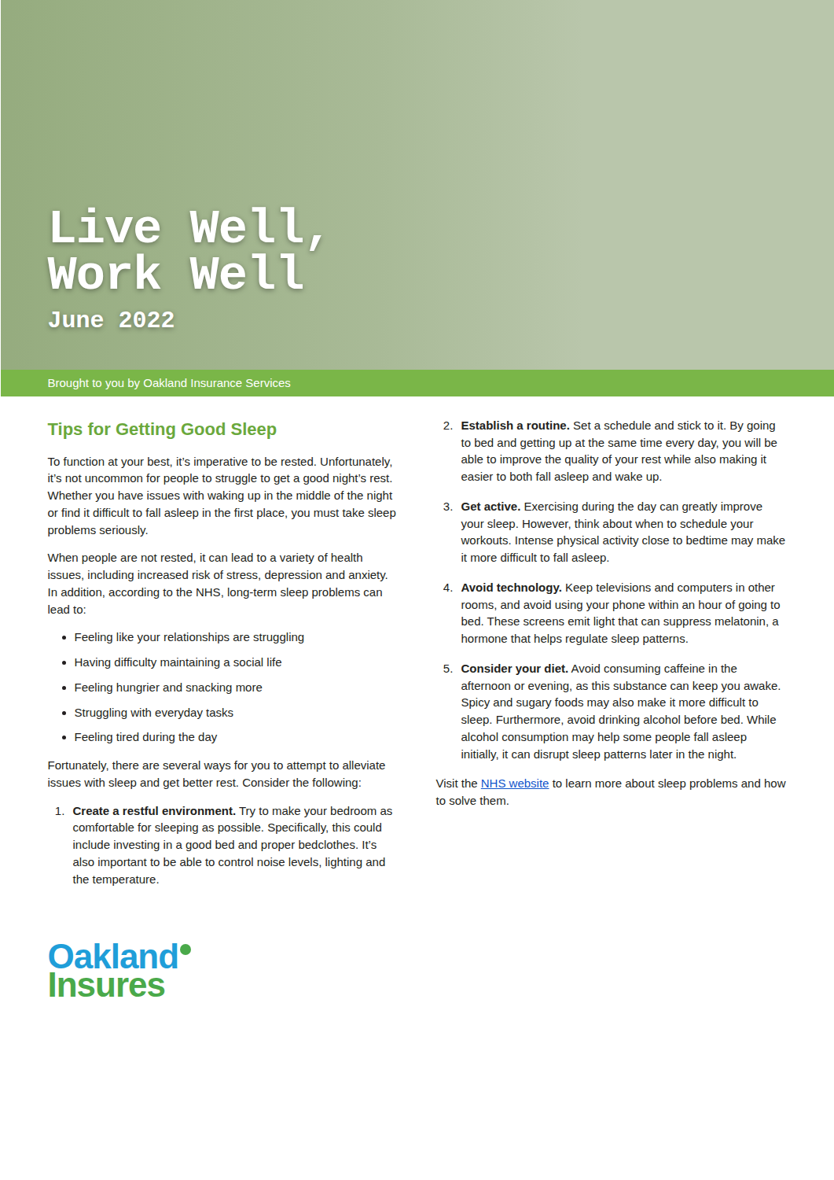Live Well,
Work Well
June 2022
Brought to you by Oakland Insurance Services
Tips for Getting Good Sleep
To function at your best, it’s imperative to be rested. Unfortunately, it’s not uncommon for people to struggle to get a good night’s rest. Whether you have issues with waking up in the middle of the night or find it difficult to fall asleep in the first place, you must take sleep problems seriously.
When people are not rested, it can lead to a variety of health issues, including increased risk of stress, depression and anxiety. In addition, according to the NHS, long-term sleep problems can lead to:
Feeling like your relationships are struggling
Having difficulty maintaining a social life
Feeling hungrier and snacking more
Struggling with everyday tasks
Feeling tired during the day
Fortunately, there are several ways for you to attempt to alleviate issues with sleep and get better rest. Consider the following:
Create a restful environment. Try to make your bedroom as comfortable for sleeping as possible. Specifically, this could include investing in a good bed and proper bedclothes. It’s also important to be able to control noise levels, lighting and the temperature.
Establish a routine. Set a schedule and stick to it. By going to bed and getting up at the same time every day, you will be able to improve the quality of your rest while also making it easier to both fall asleep and wake up.
Get active. Exercising during the day can greatly improve your sleep. However, think about when to schedule your workouts. Intense physical activity close to bedtime may make it more difficult to fall asleep.
Avoid technology. Keep televisions and computers in other rooms, and avoid using your phone within an hour of going to bed. These screens emit light that can suppress melatonin, a hormone that helps regulate sleep patterns.
Consider your diet. Avoid consuming caffeine in the afternoon or evening, as this substance can keep you awake. Spicy and sugary foods may also make it more difficult to sleep. Furthermore, avoid drinking alcohol before bed. While alcohol consumption may help some people fall asleep initially, it can disrupt sleep patterns later in the night.
Visit the NHS website to learn more about sleep problems and how to solve them.
Oakland Insures